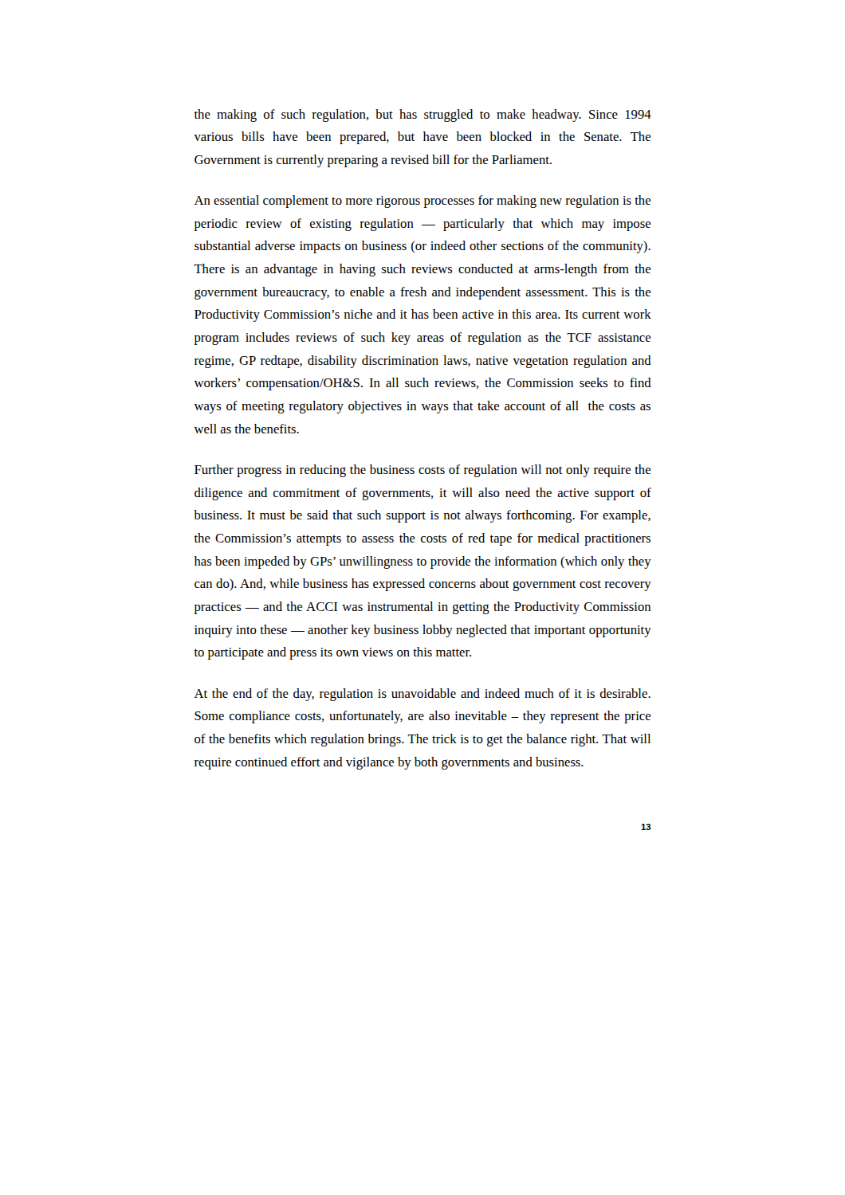the making of such regulation, but has struggled to make headway. Since 1994 various bills have been prepared, but have been blocked in the Senate. The Government is currently preparing a revised bill for the Parliament.
An essential complement to more rigorous processes for making new regulation is the periodic review of existing regulation — particularly that which may impose substantial adverse impacts on business (or indeed other sections of the community). There is an advantage in having such reviews conducted at arms-length from the government bureaucracy, to enable a fresh and independent assessment. This is the Productivity Commission’s niche and it has been active in this area. Its current work program includes reviews of such key areas of regulation as the TCF assistance regime, GP redtape, disability discrimination laws, native vegetation regulation and workers’ compensation/OH&S. In all such reviews, the Commission seeks to find ways of meeting regulatory objectives in ways that take account of all the costs as well as the benefits.
Further progress in reducing the business costs of regulation will not only require the diligence and commitment of governments, it will also need the active support of business. It must be said that such support is not always forthcoming. For example, the Commission’s attempts to assess the costs of red tape for medical practitioners has been impeded by GPs’ unwillingness to provide the information (which only they can do). And, while business has expressed concerns about government cost recovery practices — and the ACCI was instrumental in getting the Productivity Commission inquiry into these — another key business lobby neglected that important opportunity to participate and press its own views on this matter.
At the end of the day, regulation is unavoidable and indeed much of it is desirable. Some compliance costs, unfortunately, are also inevitable – they represent the price of the benefits which regulation brings. The trick is to get the balance right. That will require continued effort and vigilance by both governments and business.
13